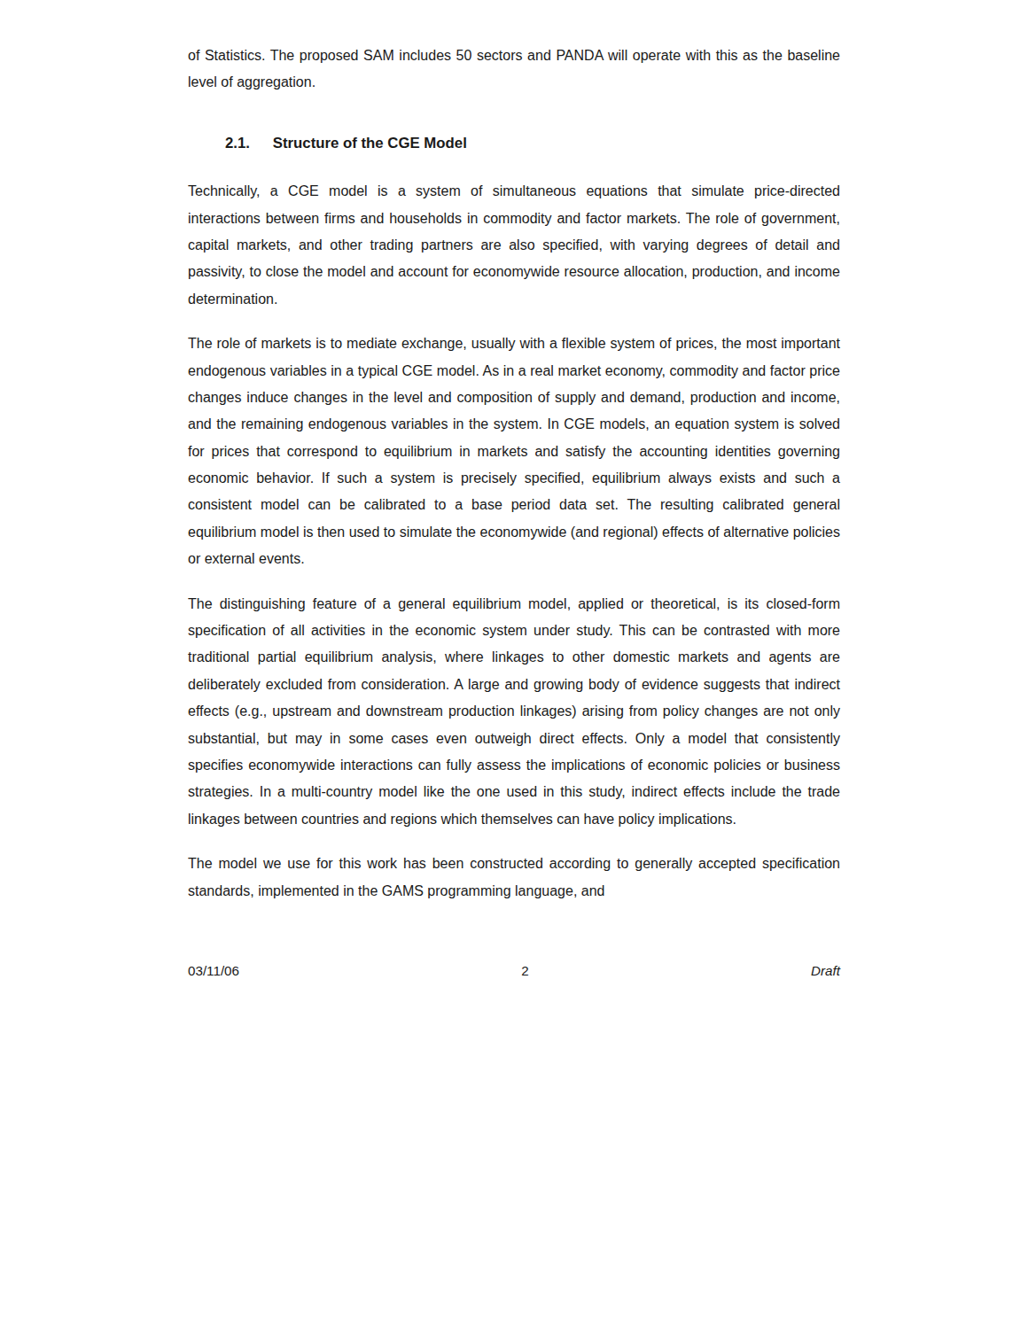of Statistics. The proposed SAM includes 50 sectors and PANDA will operate with this as the baseline level of aggregation.
2.1. Structure of the CGE Model
Technically, a CGE model is a system of simultaneous equations that simulate price-directed interactions between firms and households in commodity and factor markets. The role of government, capital markets, and other trading partners are also specified, with varying degrees of detail and passivity, to close the model and account for economywide resource allocation, production, and income determination.
The role of markets is to mediate exchange, usually with a flexible system of prices, the most important endogenous variables in a typical CGE model. As in a real market economy, commodity and factor price changes induce changes in the level and composition of supply and demand, production and income, and the remaining endogenous variables in the system. In CGE models, an equation system is solved for prices that correspond to equilibrium in markets and satisfy the accounting identities governing economic behavior. If such a system is precisely specified, equilibrium always exists and such a consistent model can be calibrated to a base period data set. The resulting calibrated general equilibrium model is then used to simulate the economywide (and regional) effects of alternative policies or external events.
The distinguishing feature of a general equilibrium model, applied or theoretical, is its closed-form specification of all activities in the economic system under study. This can be contrasted with more traditional partial equilibrium analysis, where linkages to other domestic markets and agents are deliberately excluded from consideration. A large and growing body of evidence suggests that indirect effects (e.g., upstream and downstream production linkages) arising from policy changes are not only substantial, but may in some cases even outweigh direct effects. Only a model that consistently specifies economywide interactions can fully assess the implications of economic policies or business strategies. In a multi-country model like the one used in this study, indirect effects include the trade linkages between countries and regions which themselves can have policy implications.
The model we use for this work has been constructed according to generally accepted specification standards, implemented in the GAMS programming language, and
03/11/06 2 Draft